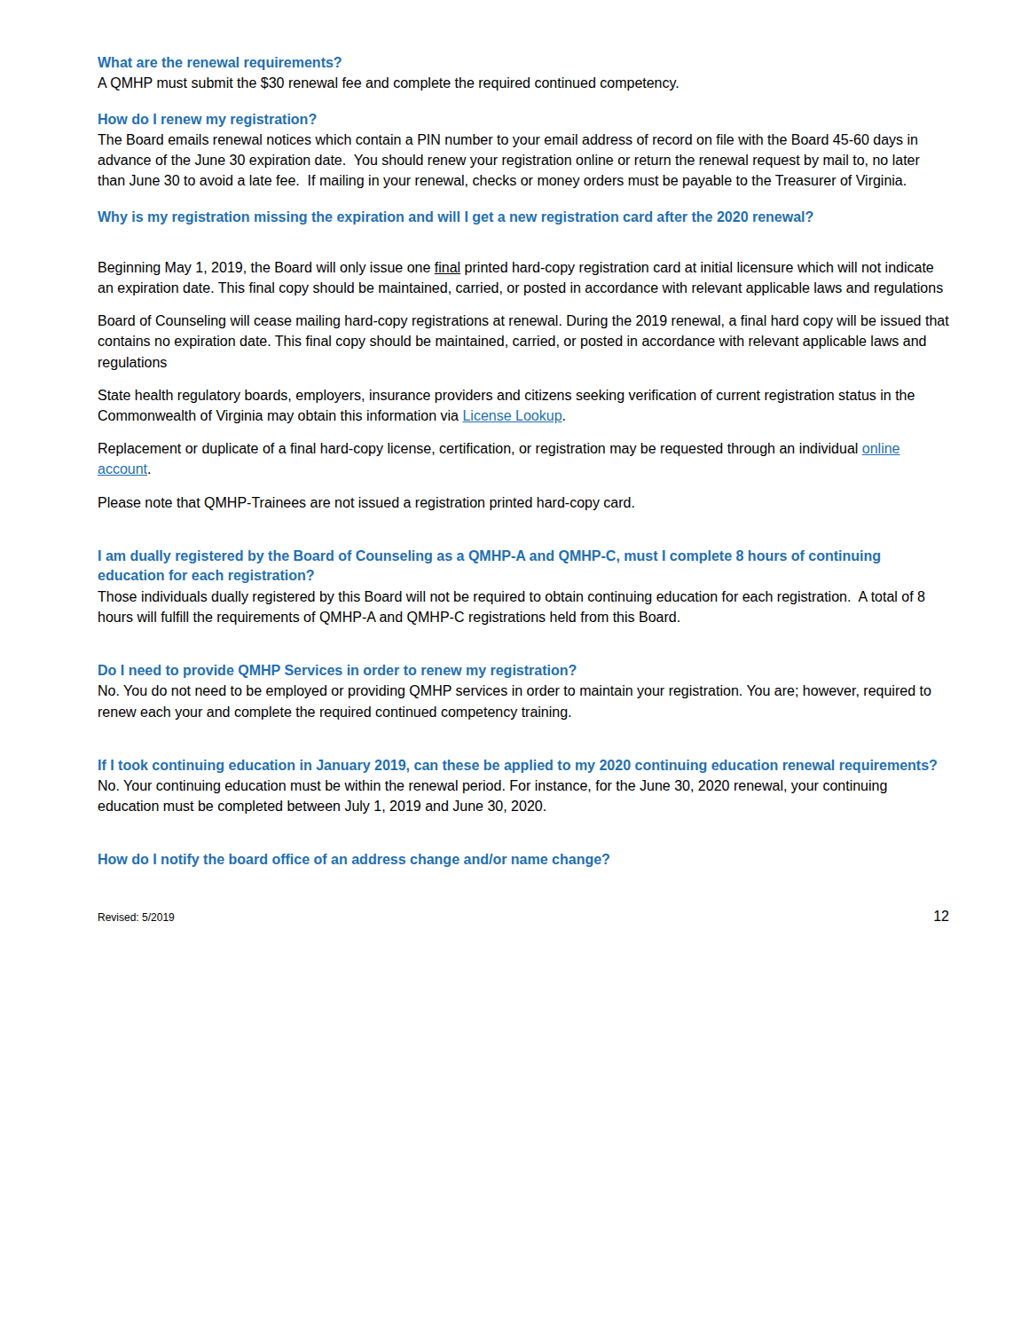What are the renewal requirements?
A QMHP must submit the $30 renewal fee and complete the required continued competency.
How do I renew my registration?
The Board emails renewal notices which contain a PIN number to your email address of record on file with the Board 45-60 days in advance of the June 30 expiration date. You should renew your registration online or return the renewal request by mail to, no later than June 30 to avoid a late fee. If mailing in your renewal, checks or money orders must be payable to the Treasurer of Virginia.
Why is my registration missing the expiration and will I get a new registration card after the 2020 renewal?
Beginning May 1, 2019, the Board will only issue one final printed hard-copy registration card at initial licensure which will not indicate an expiration date. This final copy should be maintained, carried, or posted in accordance with relevant applicable laws and regulations
Board of Counseling will cease mailing hard-copy registrations at renewal. During the 2019 renewal, a final hard copy will be issued that contains no expiration date. This final copy should be maintained, carried, or posted in accordance with relevant applicable laws and regulations
State health regulatory boards, employers, insurance providers and citizens seeking verification of current registration status in the Commonwealth of Virginia may obtain this information via License Lookup.
Replacement or duplicate of a final hard-copy license, certification, or registration may be requested through an individual online account.
Please note that QMHP-Trainees are not issued a registration printed hard-copy card.
I am dually registered by the Board of Counseling as a QMHP-A and QMHP-C, must I complete 8 hours of continuing education for each registration?
Those individuals dually registered by this Board will not be required to obtain continuing education for each registration. A total of 8 hours will fulfill the requirements of QMHP-A and QMHP-C registrations held from this Board.
Do I need to provide QMHP Services in order to renew my registration?
No. You do not need to be employed or providing QMHP services in order to maintain your registration. You are; however, required to renew each your and complete the required continued competency training.
If I took continuing education in January 2019, can these be applied to my 2020 continuing education renewal requirements?
No. Your continuing education must be within the renewal period. For instance, for the June 30, 2020 renewal, your continuing education must be completed between July 1, 2019 and June 30, 2020.
How do I notify the board office of an address change and/or name change?
12
Revised: 5/2019